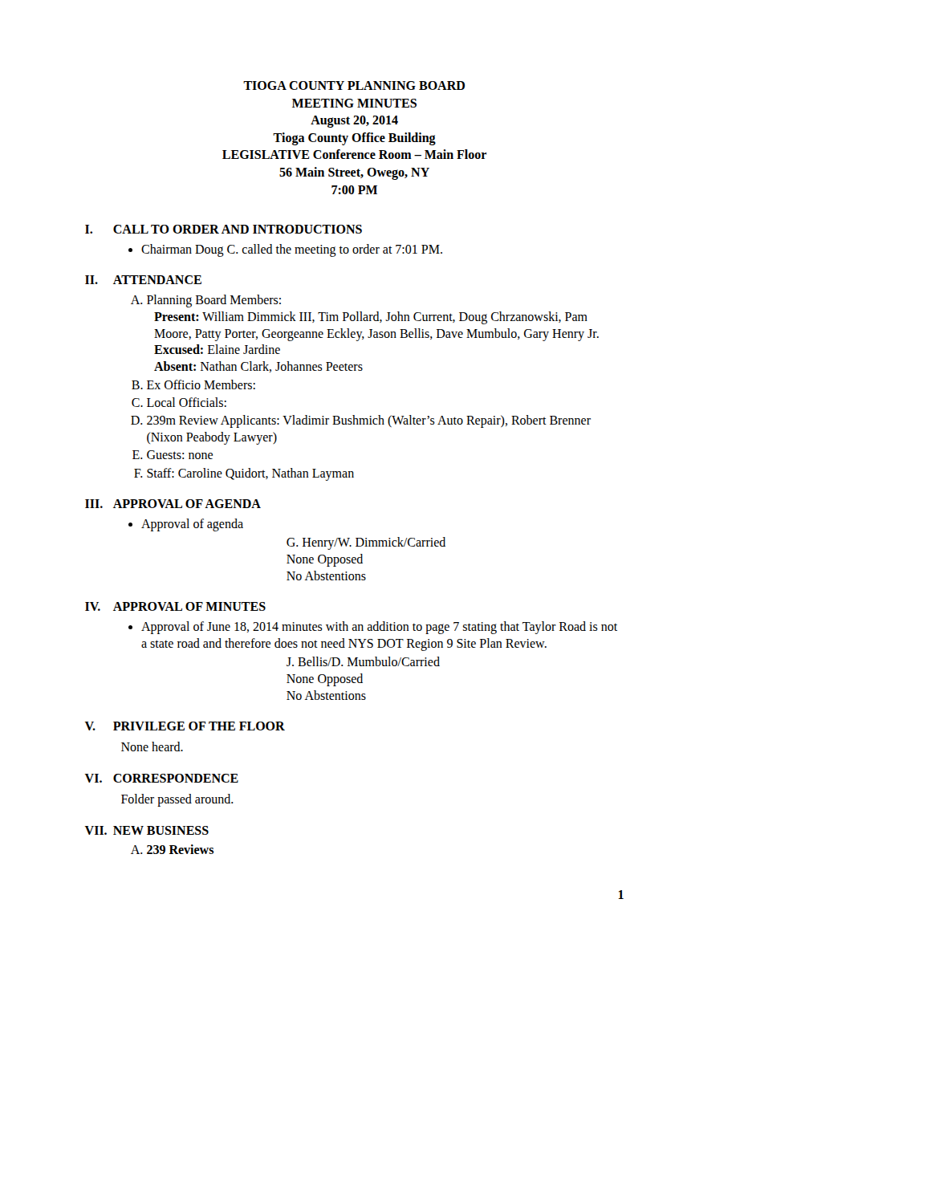TIOGA COUNTY PLANNING BOARD
MEETING MINUTES
August 20, 2014
Tioga County Office Building
LEGISLATIVE Conference Room – Main Floor
56 Main Street, Owego, NY
7:00 PM
I. Call to Order and Introductions
Chairman Doug C. called the meeting to order at 7:01 PM.
II. Attendance
Planning Board Members:
Present: William Dimmick III, Tim Pollard, John Current, Doug Chrzanowski, Pam Moore, Patty Porter, Georgeanne Eckley, Jason Bellis, Dave Mumbulo, Gary Henry Jr.
Excused: Elaine Jardine
Absent: Nathan Clark, Johannes Peeters
Ex Officio Members:
Local Officials:
239m Review Applicants: Vladimir Bushmich (Walter’s Auto Repair), Robert Brenner (Nixon Peabody Lawyer)
Guests: none
Staff: Caroline Quidort, Nathan Layman
III. Approval of Agenda
Approval of agenda
G. Henry/W. Dimmick/Carried
None Opposed
No Abstentions
IV. Approval of Minutes
Approval of June 18, 2014 minutes with an addition to page 7 stating that Taylor Road is not a state road and therefore does not need NYS DOT Region 9 Site Plan Review.
J. Bellis/D. Mumbulo/Carried
None Opposed
No Abstentions
V. Privilege of the Floor
None heard.
VI. Correspondence
Folder passed around.
VII. New Business
239 Reviews
1